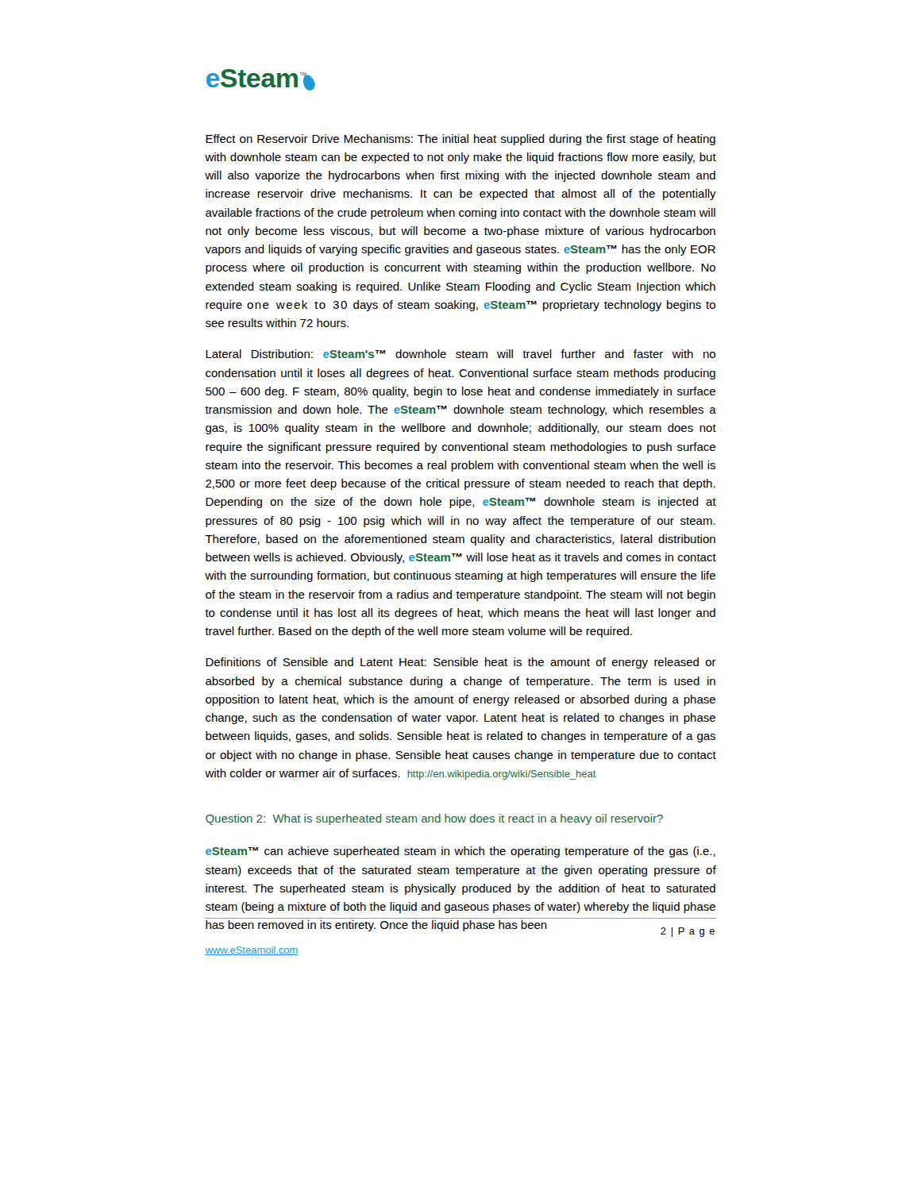eSteam™
Effect on Reservoir Drive Mechanisms: The initial heat supplied during the first stage of heating with downhole steam can be expected to not only make the liquid fractions flow more easily, but will also vaporize the hydrocarbons when first mixing with the injected downhole steam and increase reservoir drive mechanisms. It can be expected that almost all of the potentially available fractions of the crude petroleum when coming into contact with the downhole steam will not only become less viscous, but will become a two-phase mixture of various hydrocarbon vapors and liquids of varying specific gravities and gaseous states. eSteam™ has the only EOR process where oil production is concurrent with steaming within the production wellbore. No extended steam soaking is required. Unlike Steam Flooding and Cyclic Steam Injection which require one week to 30 days of steam soaking, eSteam™ proprietary technology begins to see results within 72 hours.
Lateral Distribution: eSteam's™ downhole steam will travel further and faster with no condensation until it loses all degrees of heat. Conventional surface steam methods producing 500 – 600 deg. F steam, 80% quality, begin to lose heat and condense immediately in surface transmission and down hole. The eSteam™ downhole steam technology, which resembles a gas, is 100% quality steam in the wellbore and downhole; additionally, our steam does not require the significant pressure required by conventional steam methodologies to push surface steam into the reservoir. This becomes a real problem with conventional steam when the well is 2,500 or more feet deep because of the critical pressure of steam needed to reach that depth. Depending on the size of the down hole pipe, eSteam™ downhole steam is injected at pressures of 80 psig - 100 psig which will in no way affect the temperature of our steam. Therefore, based on the aforementioned steam quality and characteristics, lateral distribution between wells is achieved. Obviously, eSteam™ will lose heat as it travels and comes in contact with the surrounding formation, but continuous steaming at high temperatures will ensure the life of the steam in the reservoir from a radius and temperature standpoint. The steam will not begin to condense until it has lost all its degrees of heat, which means the heat will last longer and travel further. Based on the depth of the well more steam volume will be required.
Definitions of Sensible and Latent Heat: Sensible heat is the amount of energy released or absorbed by a chemical substance during a change of temperature. The term is used in opposition to latent heat, which is the amount of energy released or absorbed during a phase change, such as the condensation of water vapor. Latent heat is related to changes in phase between liquids, gases, and solids. Sensible heat is related to changes in temperature of a gas or object with no change in phase. Sensible heat causes change in temperature due to contact with colder or warmer air of surfaces. http://en.wikipedia.org/wiki/Sensible_heat
Question 2: What is superheated steam and how does it react in a heavy oil reservoir?
eSteam™ can achieve superheated steam in which the operating temperature of the gas (i.e., steam) exceeds that of the saturated steam temperature at the given operating pressure of interest. The superheated steam is physically produced by the addition of heat to saturated steam (being a mixture of both the liquid and gaseous phases of water) whereby the liquid phase has been removed in its entirety. Once the liquid phase has been
2 | P a g e
www.eSteamoil.com